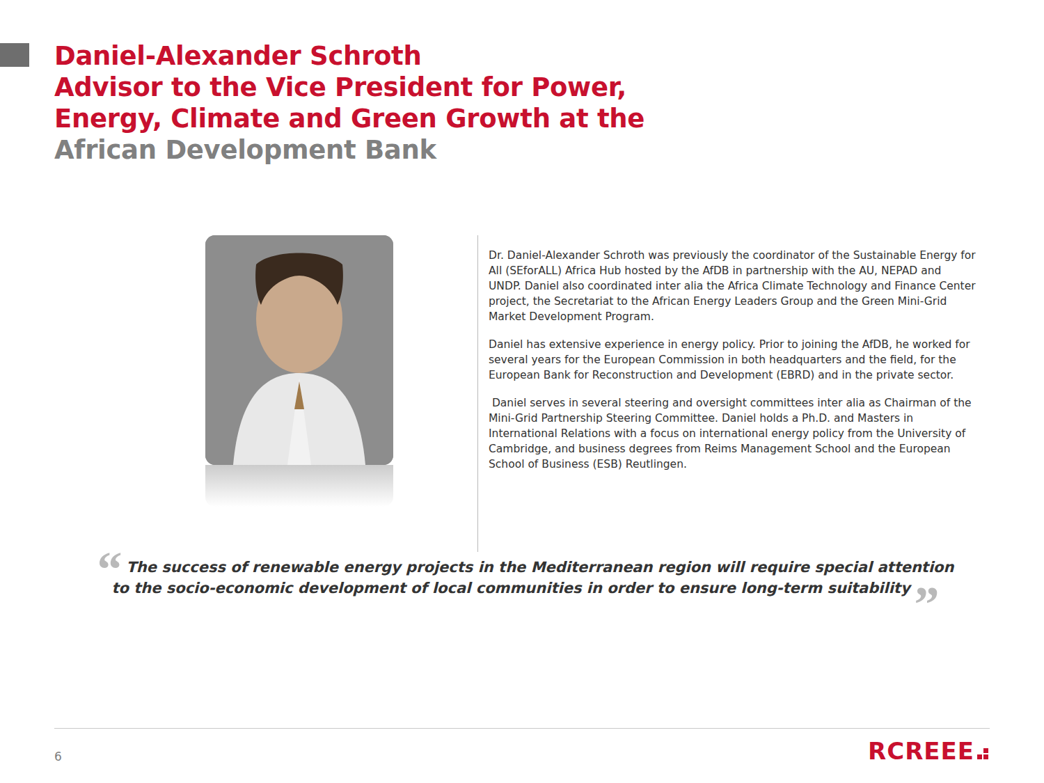Daniel-Alexander Schroth
Advisor to the Vice President for Power,
Energy, Climate and Green Growth at the
African Development Bank
Dr. Daniel-Alexander Schroth was previously the coordinator of the Sustainable Energy for All (SEforALL) Africa Hub hosted by the AfDB in partnership with the AU, NEPAD and UNDP. Daniel also coordinated inter alia the Africa Climate Technology and Finance Center project, the Secretariat to the African Energy Leaders Group and the Green Mini-Grid Market Development Program.
Daniel has extensive experience in energy policy. Prior to joining the AfDB, he worked for several years for the European Commission in both headquarters and the field, for the European Bank for Reconstruction and Development (EBRD) and in the private sector.
Daniel serves in several steering and oversight committees inter alia as Chairman of the Mini-Grid Partnership Steering Committee. Daniel holds a Ph.D. and Masters in International Relations with a focus on international energy policy from the University of Cambridge, and business degrees from Reims Management School and the European School of Business (ESB) Reutlingen.
“The success of renewable energy projects in the Mediterranean region will require special attention to the socio-economic development of local communities in order to ensure long-term suitability”
6
RCREEE